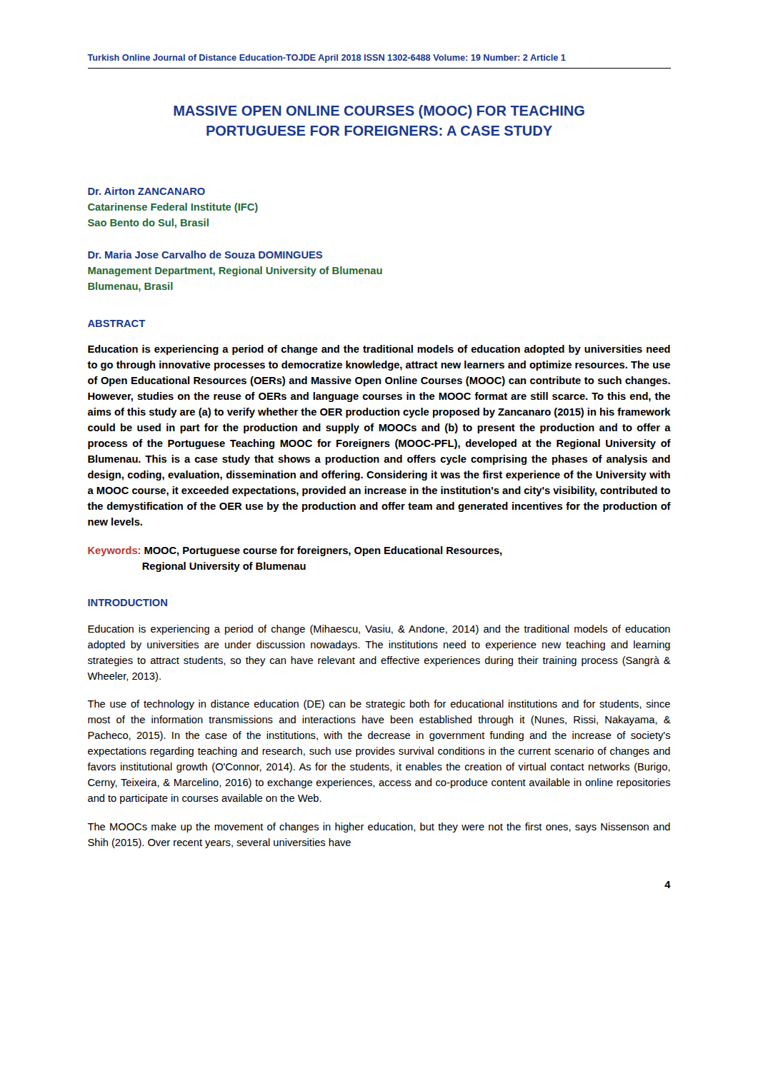Turkish Online Journal of Distance Education-TOJDE April 2018 ISSN 1302-6488 Volume: 19 Number: 2 Article 1
MASSIVE OPEN ONLINE COURSES (MOOC) FOR TEACHING
PORTUGUESE FOR FOREIGNERS: A CASE STUDY
Dr. Airton ZANCANARO
Catarinense Federal Institute (IFC)
Sao Bento do Sul, Brasil
Dr. Maria Jose Carvalho de Souza DOMINGUES
Management Department, Regional University of Blumenau
Blumenau, Brasil
ABSTRACT
Education is experiencing a period of change and the traditional models of education adopted by universities need to go through innovative processes to democratize knowledge, attract new learners and optimize resources. The use of Open Educational Resources (OERs) and Massive Open Online Courses (MOOC) can contribute to such changes. However, studies on the reuse of OERs and language courses in the MOOC format are still scarce. To this end, the aims of this study are (a) to verify whether the OER production cycle proposed by Zancanaro (2015) in his framework could be used in part for the production and supply of MOOCs and (b) to present the production and to offer a process of the Portuguese Teaching MOOC for Foreigners (MOOC-PFL), developed at the Regional University of Blumenau. This is a case study that shows a production and offers cycle comprising the phases of analysis and design, coding, evaluation, dissemination and offering. Considering it was the first experience of the University with a MOOC course, it exceeded expectations, provided an increase in the institution's and city's visibility, contributed to the demystification of the OER use by the production and offer team and generated incentives for the production of new levels.
Keywords: MOOC, Portuguese course for foreigners, Open Educational Resources,Regional University of Blumenau
INTRODUCTION
Education is experiencing a period of change (Mihaescu, Vasiu, & Andone, 2014) and the traditional models of education adopted by universities are under discussion nowadays. The institutions need to experience new teaching and learning strategies to attract students, so they can have relevant and effective experiences during their training process (Sangrà & Wheeler, 2013).
The use of technology in distance education (DE) can be strategic both for educational institutions and for students, since most of the information transmissions and interactions have been established through it (Nunes, Rissi, Nakayama, & Pacheco, 2015). In the case of the institutions, with the decrease in government funding and the increase of society's expectations regarding teaching and research, such use provides survival conditions in the current scenario of changes and favors institutional growth (O'Connor, 2014). As for the students, it enables the creation of virtual contact networks (Burigo, Cerny, Teixeira, & Marcelino, 2016) to exchange experiences, access and co-produce content available in online repositories and to participate in courses available on the Web.
The MOOCs make up the movement of changes in higher education, but they were not the first ones, says Nissenson and Shih (2015). Over recent years, several universities have
4